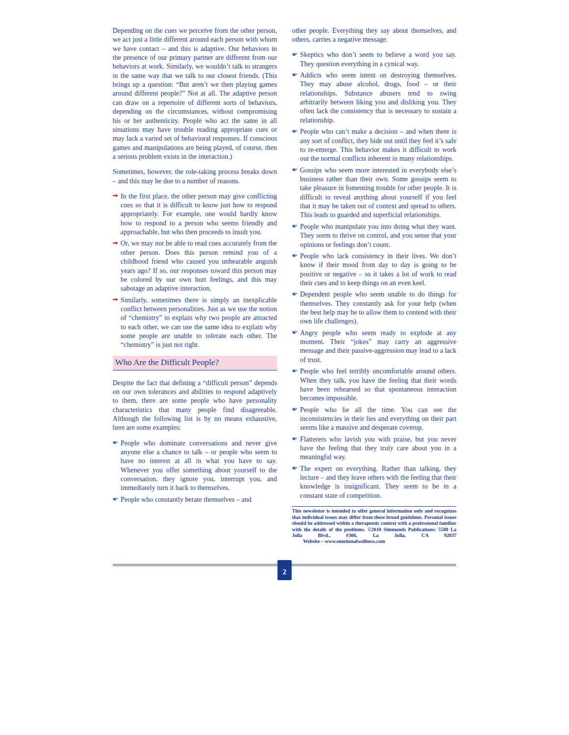Depending on the cues we perceive from the other person, we act just a little different around each person with whom we have contact – and this is adaptive. Our behaviors in the presence of our primary partner are different from our behaviors at work. Similarly, we wouldn’t talk to strangers in the same way that we talk to our closest friends. (This brings up a question: “But aren’t we then playing games around different people?” Not at all. The adaptive person can draw on a repertoire of different sorts of behaviors, depending on the circumstances, without compromising his or her authenticity. People who act the same in all situations may have trouble reading appropriate cues or may lack a varied set of behavioral responses. If conscious games and manipulations are being played, of course, then a serious problem exists in the interaction.)
Sometimes, however, the role-taking process breaks down – and this may be due to a number of reasons.
In the first place, the other person may give conflicting cues so that it is difficult to know just how to respond appropriately. For example, one would hardly know how to respond to a person who seems friendly and approachable, but who then proceeds to insult you.
Or, we may not be able to read cues accurately from the other person. Does this person remind you of a childhood friend who caused you unbearable anguish years ago? If so, our responses toward this person may be colored by our own hurt feelings, and this may sabotage an adaptive interaction.
Similarly, sometimes there is simply an inexplicable conflict between personalities. Just as we use the notion of “chemistry” to explain why two people are attracted to each other, we can use the same idea to explain why some people are unable to tolerate each other. The “chemistry” is just not right.
Who Are the Difficult People?
Despite the fact that defining a “difficult person” depends on our own tolerances and abilities to respond adaptively to them, there are some people who have personality characteristics that many people find disagreeable. Although the following list is by no means exhaustive, here are some examples:
People who dominate conversations and never give anyone else a chance to talk – or people who seem to have no interest at all in what you have to say. Whenever you offer something about yourself to the conversation, they ignore you, interrupt you, and immediately turn it back to themselves.
People who constantly berate themselves – and
other people. Everything they say about themselves, and others, carries a negative message.
Skeptics who don’t seem to believe a word you say. They question everything in a cynical way.
Addicts who seem intent on destroying themselves. They may abuse alcohol, drugs, food – or their relationships. Substance abusers tend to swing arbitrarily between liking you and disliking you. They often lack the consistency that is necessary to sustain a relationship.
People who can’t make a decision – and when there is any sort of conflict, they hide out until they feel it’s safe to re-emerge. This behavior makes it difficult to work out the normal conflicts inherent in many relationships.
Gossips who seem more interested in everybody else’s business rather than their own. Some gossips seem to take pleasure in fomenting trouble for other people. It is difficult to reveal anything about yourself if you feel that it may be taken out of context and spread to others. This leads to guarded and superficial relationships.
People who manipulate you into doing what they want. They seem to thrive on control, and you sense that your opinions or feelings don’t count.
People who lack consistency in their lives. We don’t know if their mood from day to day is going to be positive or negative – so it takes a lot of work to read their cues and to keep things on an even keel.
Dependent people who seem unable to do things for themselves. They constantly ask for your help (when the best help may be to allow them to contend with their own life challenges).
Angry people who seem ready to explode at any moment. Their “jokes” may carry an aggressive message and their passive-aggression may lead to a lack of trust.
People who feel terribly uncomfortable around others. When they talk, you have the feeling that their words have been rehearsed so that spontaneous interaction becomes impossible.
People who lie all the time. You can see the inconsistencies in their lies and everything on their part seems like a massive and desperate coverup.
Flatterers who lavish you with praise, but you never have the feeling that they truly care about you in a meaningful way.
The expert on everything. Rather than talking, they lecture – and they leave others with the feeling that their knowledge is insignificant. They seem to be in a constant state of competition.
This newsletter is intended to offer general information only and recognizes that individual issues may differ from these broad guidelines. Personal issues should be addressed within a therapeutic context with a professional familiar with the details of the problems. ©2010 Simmonds Publications: 5580 La Jolla Blvd., #306, La Jolla, CA 92037Website ~ www.emotionalwellness.com
2